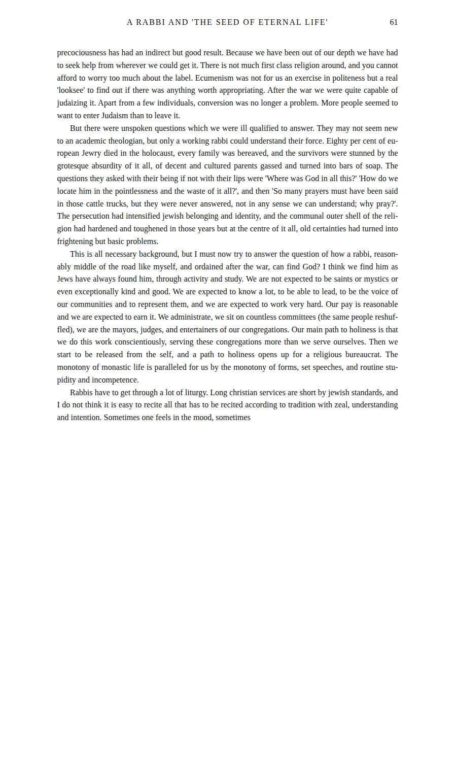A Rabbi and 'The Seed of Eternal Life'
61
precociousness has had an indirect but good result. Because we have been out of our depth we have had to seek help from wherever we could get it. There is not much first class religion around, and you cannot afford to worry too much about the label. Ecumenism was not for us an exercise in politeness but a real 'looksee' to find out if there was anything worth appropriating. After the war we were quite capable of judaizing it. Apart from a few individuals, conversion was no longer a problem. More people seemed to want to enter Judaism than to leave it.
But there were unspoken questions which we were ill qualified to answer. They may not seem new to an academic theologian, but only a working rabbi could understand their force. Eighty per cent of european Jewry died in the holocaust, every family was bereaved, and the survivors were stunned by the grotesque absurdity of it all, of decent and cultured parents gassed and turned into bars of soap. The questions they asked with their being if not with their lips were 'Where was God in all this?' 'How do we locate him in the pointlessness and the waste of it all?', and then 'So many prayers must have been said in those cattle trucks, but they were never answered, not in any sense we can understand; why pray?'. The persecution had intensified jewish belonging and identity, and the communal outer shell of the religion had hardened and toughened in those years but at the centre of it all, old certainties had turned into frightening but basic problems.
This is all necessary background, but I must now try to answer the question of how a rabbi, reasonably middle of the road like myself, and ordained after the war, can find God? I think we find him as Jews have always found him, through activity and study. We are not expected to be saints or mystics or even exceptionally kind and good. We are expected to know a lot, to be able to lead, to be the voice of our communities and to represent them, and we are expected to work very hard. Our pay is reasonable and we are expected to earn it. We administrate, we sit on countless committees (the same people reshuffled), we are the mayors, judges, and entertainers of our congregations. Our main path to holiness is that we do this work conscientiously, serving these congregations more than we serve ourselves. Then we start to be released from the self, and a path to holiness opens up for a religious bureaucrat. The monotony of monastic life is paralleled for us by the monotony of forms, set speeches, and routine stupidity and incompetence.
Rabbis have to get through a lot of liturgy. Long christian services are short by jewish standards, and I do not think it is easy to recite all that has to be recited according to tradition with zeal, understanding and intention. Sometimes one feels in the mood, sometimes